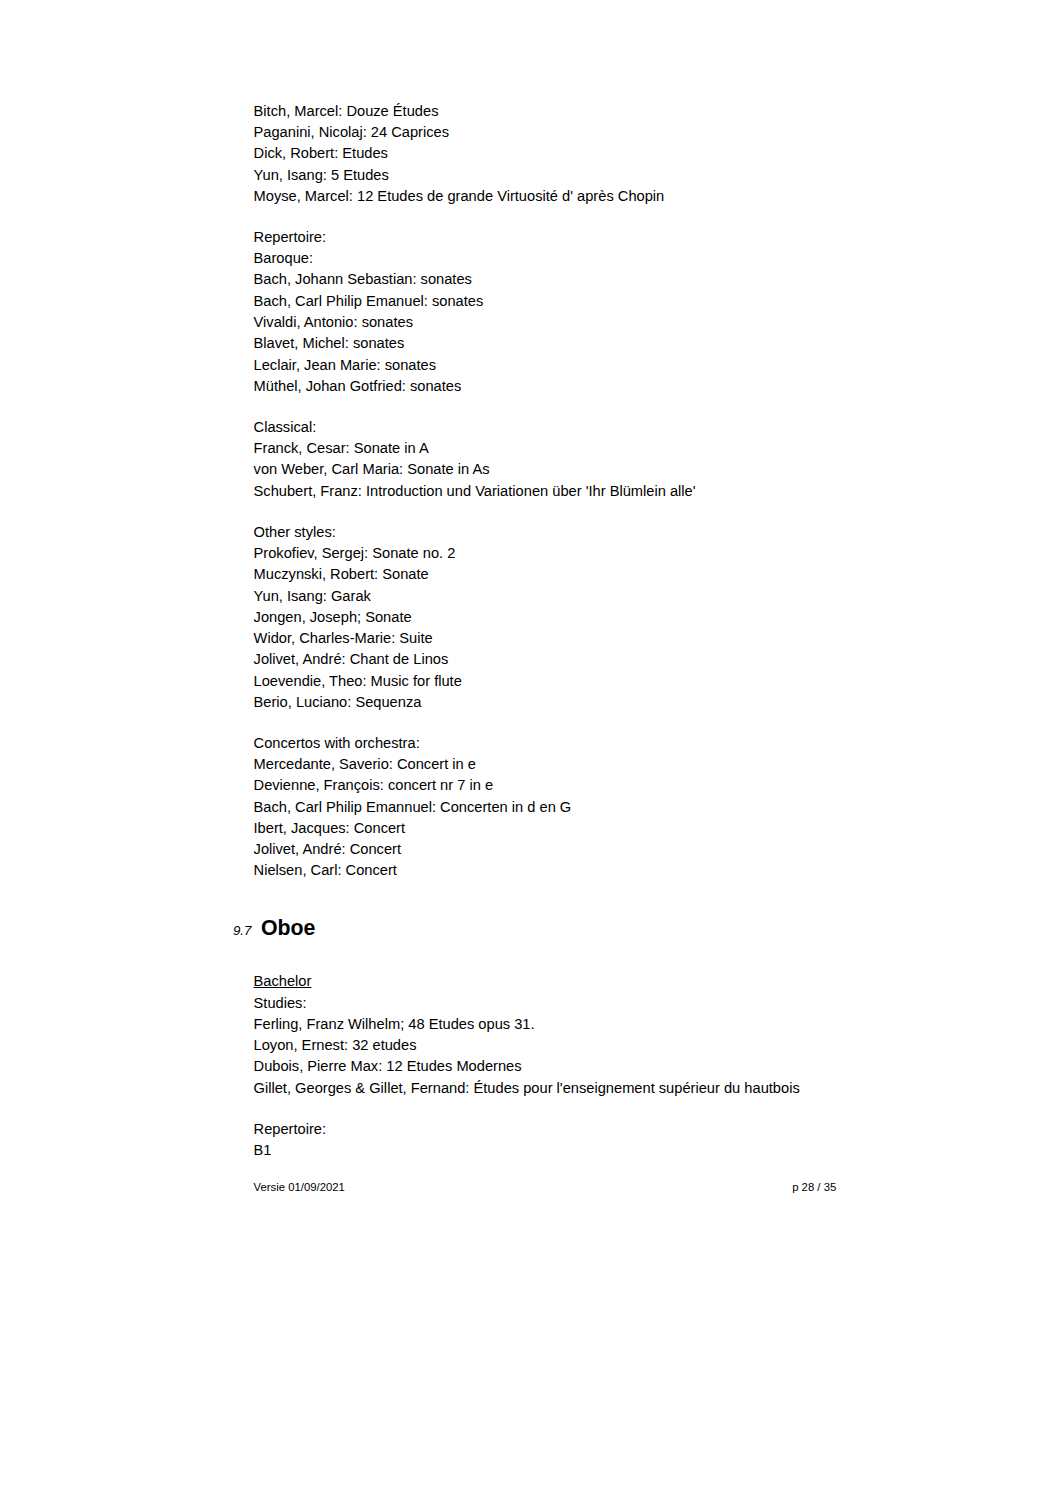Bitch, Marcel: Douze Études
Paganini, Nicolaj: 24 Caprices
Dick, Robert: Etudes
Yun, Isang: 5 Etudes
Moyse, Marcel: 12 Etudes de grande Virtuosité d' après Chopin
Repertoire:
Baroque:
Bach, Johann Sebastian: sonates
Bach, Carl Philip Emanuel: sonates
Vivaldi, Antonio: sonates
Blavet, Michel: sonates
Leclair, Jean Marie: sonates
Müthel, Johan Gotfried: sonates
Classical:
Franck, Cesar: Sonate in A
von Weber, Carl Maria: Sonate in As
Schubert, Franz: Introduction und Variationen über 'Ihr Blümlein alle'
Other styles:
Prokofiev, Sergej: Sonate no. 2
Muczynski, Robert: Sonate
Yun, Isang: Garak
Jongen, Joseph; Sonate
Widor, Charles-Marie: Suite
Jolivet, André: Chant de Linos
Loevendie, Theo: Music for flute
Berio, Luciano: Sequenza
Concertos with orchestra:
Mercedante, Saverio: Concert in e
Devienne, François: concert nr 7 in e
Bach, Carl Philip Emannuel: Concerten in d en G
Ibert, Jacques: Concert
Jolivet, André: Concert
Nielsen, Carl: Concert
9.7
Oboe
Bachelor
Studies:
Ferling, Franz Wilhelm; 48 Etudes opus 31.
Loyon, Ernest: 32 etudes
Dubois, Pierre Max: 12 Etudes Modernes
Gillet, Georges & Gillet, Fernand: Études pour l'enseignement supérieur du hautbois
Repertoire:
B1
Versie 01/09/2021 p 28 / 35